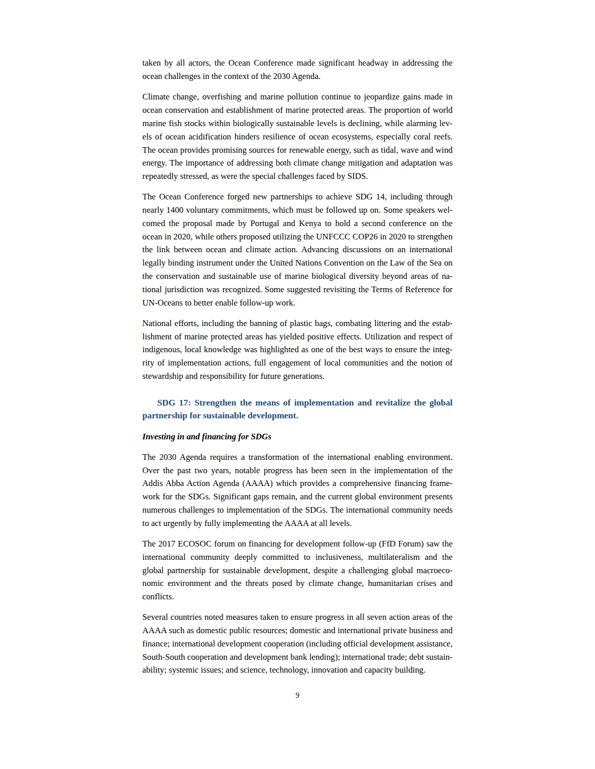taken by all actors, the Ocean Conference made significant headway in addressing the ocean challenges in the context of the 2030 Agenda.
Climate change, overfishing and marine pollution continue to jeopardize gains made in ocean conservation and establishment of marine protected areas. The proportion of world marine fish stocks within biologically sustainable levels is declining, while alarming levels of ocean acidification hinders resilience of ocean ecosystems, especially coral reefs. The ocean provides promising sources for renewable energy, such as tidal, wave and wind energy. The importance of addressing both climate change mitigation and adaptation was repeatedly stressed, as were the special challenges faced by SIDS.
The Ocean Conference forged new partnerships to achieve SDG 14, including through nearly 1400 voluntary commitments, which must be followed up on. Some speakers welcomed the proposal made by Portugal and Kenya to hold a second conference on the ocean in 2020, while others proposed utilizing the UNFCCC COP26 in 2020 to strengthen the link between ocean and climate action. Advancing discussions on an international legally binding instrument under the United Nations Convention on the Law of the Sea on the conservation and sustainable use of marine biological diversity beyond areas of national jurisdiction was recognized. Some suggested revisiting the Terms of Reference for UN-Oceans to better enable follow-up work.
National efforts, including the banning of plastic bags, combating littering and the establishment of marine protected areas has yielded positive effects. Utilization and respect of indigenous, local knowledge was highlighted as one of the best ways to ensure the integrity of implementation actions, full engagement of local communities and the notion of stewardship and responsibility for future generations.
SDG 17: Strengthen the means of implementation and revitalize the global partnership for sustainable development.
Investing in and financing for SDGs
The 2030 Agenda requires a transformation of the international enabling environment. Over the past two years, notable progress has been seen in the implementation of the Addis Abba Action Agenda (AAAA) which provides a comprehensive financing framework for the SDGs. Significant gaps remain, and the current global environment presents numerous challenges to implementation of the SDGs. The international community needs to act urgently by fully implementing the AAAA at all levels.
The 2017 ECOSOC forum on financing for development follow-up (FfD Forum) saw the international community deeply committed to inclusiveness, multilateralism and the global partnership for sustainable development, despite a challenging global macroeconomic environment and the threats posed by climate change, humanitarian crises and conflicts.
Several countries noted measures taken to ensure progress in all seven action areas of the AAAA such as domestic public resources; domestic and international private business and finance; international development cooperation (including official development assistance, South-South cooperation and development bank lending); international trade; debt sustainability; systemic issues; and science, technology, innovation and capacity building.
9